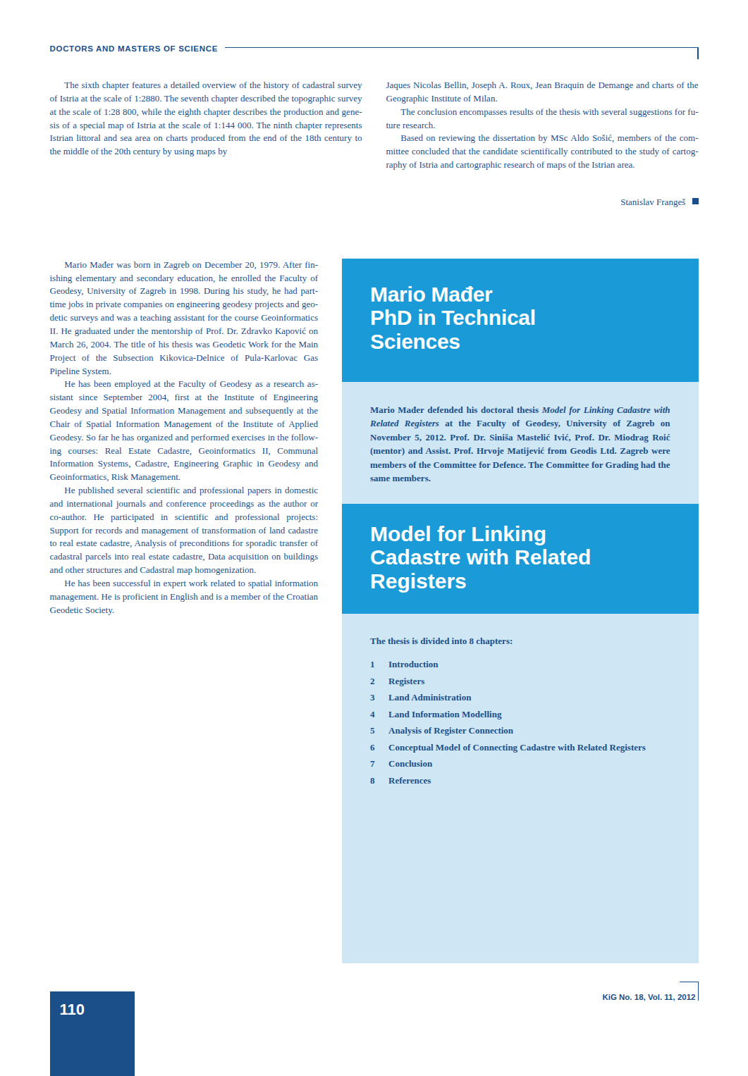Doctors and Masters of Science
The sixth chapter features a detailed overview of the history of cadastral survey of Istria at the scale of 1:2880. The seventh chapter described the topographic survey at the scale of 1:28 800, while the eighth chapter describes the production and genesis of a special map of Istria at the scale of 1:144 000. The ninth chapter represents Istrian littoral and sea area on charts produced from the end of the 18th century to the middle of the 20th century by using maps by
Jaques Nicolas Bellin, Joseph A. Roux, Jean Braquin de Demange and charts of the Geographic Institute of Milan.
The conclusion encompasses results of the thesis with several suggestions for future research.
Based on reviewing the dissertation by MSc Aldo Sošić, members of the committee concluded that the candidate scientifically contributed to the study of cartography of Istria and cartographic research of maps of the Istrian area.
Stanislav Frangeš
Mario Mađer was born in Zagreb on December 20, 1979. After finishing elementary and secondary education, he enrolled the Faculty of Geodesy, University of Zagreb in 1998. During his study, he had part-time jobs in private companies on engineering geodesy projects and geodetic surveys and was a teaching assistant for the course Geoinformatics II. He graduated under the mentorship of Prof. Dr. Zdravko Kapović on March 26, 2004. The title of his thesis was Geodetic Work for the Main Project of the Subsection Kikovica-Delnice of Pula-Karlovac Gas Pipeline System.
He has been employed at the Faculty of Geodesy as a research assistant since September 2004, first at the Institute of Engineering Geodesy and Spatial Information Management and subsequently at the Chair of Spatial Information Management of the Institute of Applied Geodesy. So far he has organized and performed exercises in the following courses: Real Estate Cadastre, Geoinformatics II, Communal Information Systems, Cadastre, Engineering Graphic in Geodesy and Geoinformatics, Risk Management.
He published several scientific and professional papers in domestic and international journals and conference proceedings as the author or co-author. He participated in scientific and professional projects: Support for records and management of transformation of land cadastre to real estate cadastre, Analysis of preconditions for sporadic transfer of cadastral parcels into real estate cadastre, Data acquisition on buildings and other structures and Cadastral map homogenization.
He has been successful in expert work related to spatial information management. He is proficient in English and is a member of the Croatian Geodetic Society.
Mario Mađer
PhD in Technical
Sciences
Mario Mađer defended his doctoral thesis Model for Linking Cadastre with Related Registers at the Faculty of Geodesy, University of Zagreb on November 5, 2012. Prof. Dr. Siniša Mastelić Ivić, Prof. Dr. Miodrag Roić (mentor) and Assist. Prof. Hrvoje Matijević from Geodis Ltd. Zagreb were members of the Committee for Defence. The Committee for Grading had the same members.
Model for Linking
Cadastre with Related
Registers
The thesis is divided into 8 chapters:
1 Introduction
2 Registers
3 Land Administration
4 Land Information Modelling
5 Analysis of Register Connection
6 Conceptual Model of Connecting Cadastre with Related Registers
7 Conclusion
8 References
110
KiG No. 18, Vol. 11, 2012